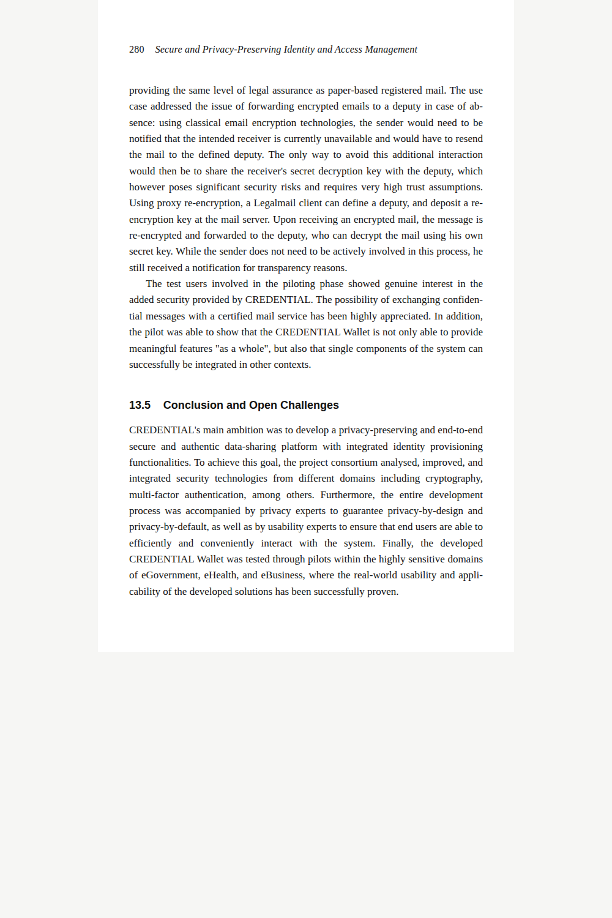280 Secure and Privacy-Preserving Identity and Access Management
providing the same level of legal assurance as paper-based registered mail. The use case addressed the issue of forwarding encrypted emails to a deputy in case of absence: using classical email encryption technologies, the sender would need to be notified that the intended receiver is currently unavailable and would have to resend the mail to the defined deputy. The only way to avoid this additional interaction would then be to share the receiver's secret decryption key with the deputy, which however poses significant security risks and requires very high trust assumptions. Using proxy re-encryption, a Legalmail client can define a deputy, and deposit a re-encryption key at the mail server. Upon receiving an encrypted mail, the message is re-encrypted and forwarded to the deputy, who can decrypt the mail using his own secret key. While the sender does not need to be actively involved in this process, he still received a notification for transparency reasons.
The test users involved in the piloting phase showed genuine interest in the added security provided by CREDENTIAL. The possibility of exchanging confidential messages with a certified mail service has been highly appreciated. In addition, the pilot was able to show that the CREDENTIAL Wallet is not only able to provide meaningful features "as a whole", but also that single components of the system can successfully be integrated in other contexts.
13.5 Conclusion and Open Challenges
CREDENTIAL's main ambition was to develop a privacy-preserving and end-to-end secure and authentic data-sharing platform with integrated identity provisioning functionalities. To achieve this goal, the project consortium analysed, improved, and integrated security technologies from different domains including cryptography, multi-factor authentication, among others. Furthermore, the entire development process was accompanied by privacy experts to guarantee privacy-by-design and privacy-by-default, as well as by usability experts to ensure that end users are able to efficiently and conveniently interact with the system. Finally, the developed CREDENTIAL Wallet was tested through pilots within the highly sensitive domains of eGovernment, eHealth, and eBusiness, where the real-world usability and applicability of the developed solutions has been successfully proven.